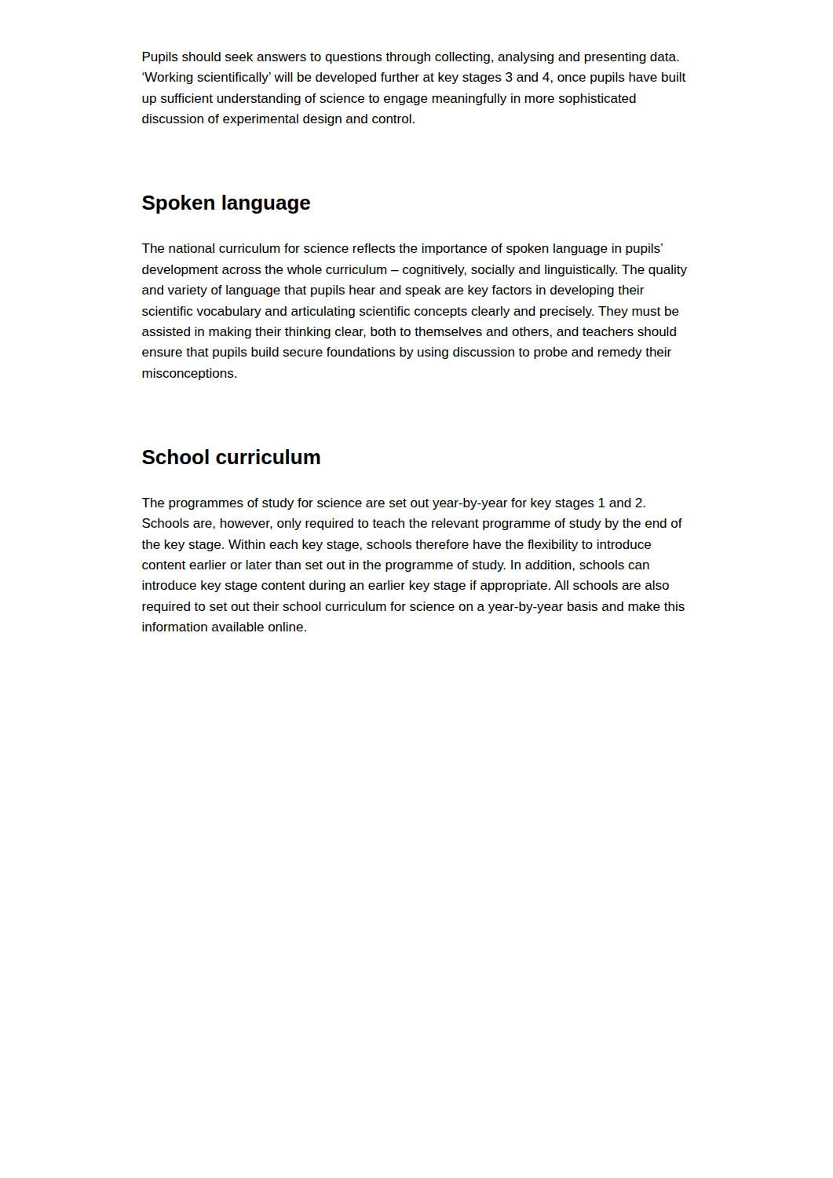Pupils should seek answers to questions through collecting, analysing and presenting data. ‘Working scientifically’ will be developed further at key stages 3 and 4, once pupils have built up sufficient understanding of science to engage meaningfully in more sophisticated discussion of experimental design and control.
Spoken language
The national curriculum for science reflects the importance of spoken language in pupils’ development across the whole curriculum – cognitively, socially and linguistically. The quality and variety of language that pupils hear and speak are key factors in developing their scientific vocabulary and articulating scientific concepts clearly and precisely. They must be assisted in making their thinking clear, both to themselves and others, and teachers should ensure that pupils build secure foundations by using discussion to probe and remedy their misconceptions.
School curriculum
The programmes of study for science are set out year-by-year for key stages 1 and 2. Schools are, however, only required to teach the relevant programme of study by the end of the key stage. Within each key stage, schools therefore have the flexibility to introduce content earlier or later than set out in the programme of study. In addition, schools can introduce key stage content during an earlier key stage if appropriate. All schools are also required to set out their school curriculum for science on a year-by-year basis and make this information available online.